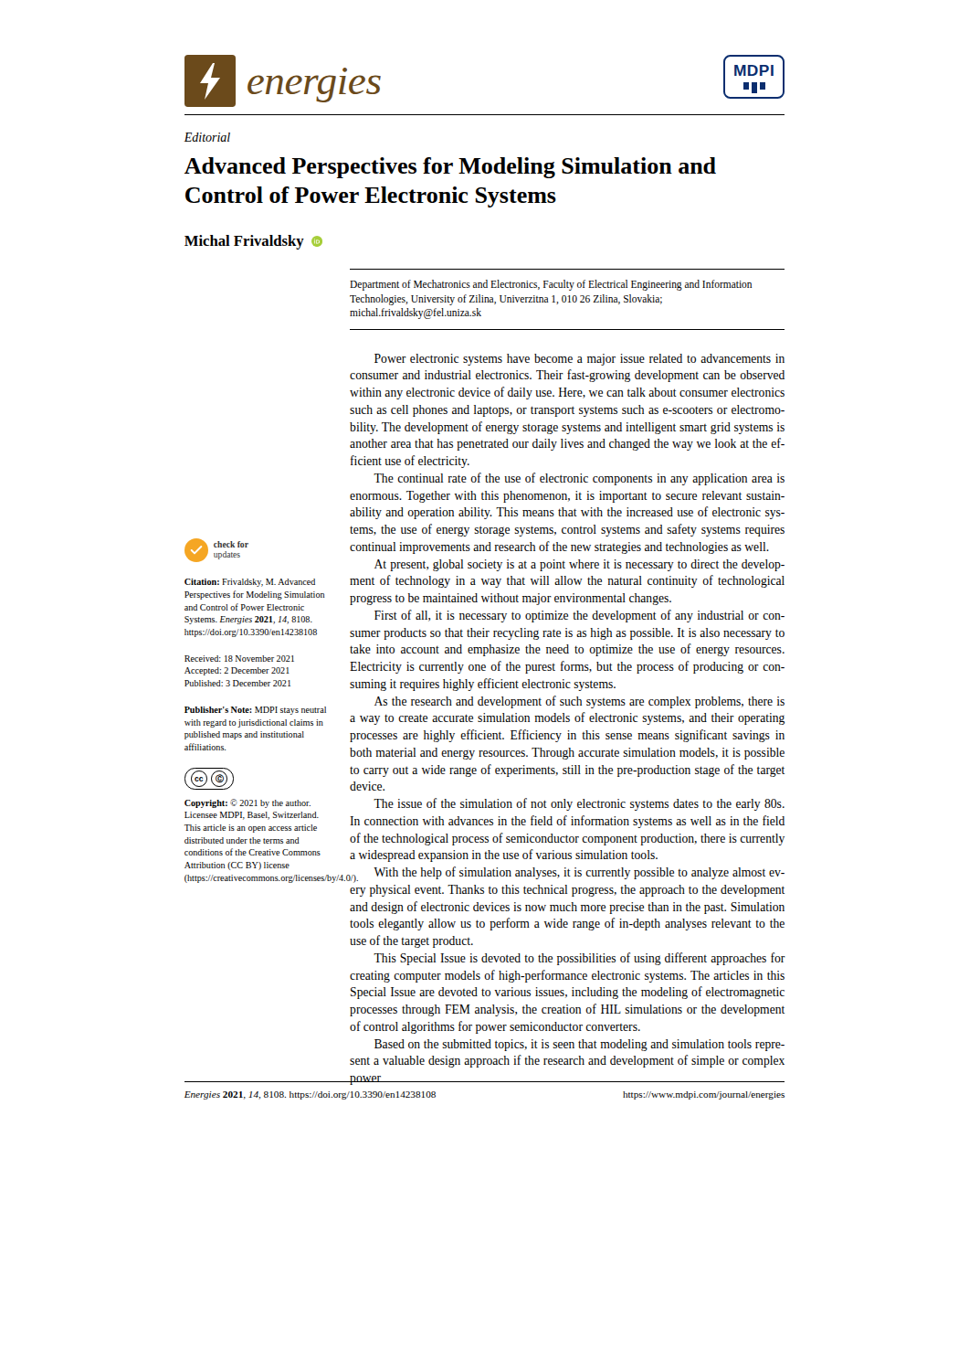energies
MDPI
Editorial
Advanced Perspectives for Modeling Simulation and Control of Power Electronic Systems
Michal Frivaldsky
check forupdates
Citation: Frivaldsky, M. Advanced Perspectives for Modeling Simulation and Control of Power Electronic Systems. Energies 2021, 14, 8108. https://doi.org/10.3390/en14238108
Received: 18 November 2021
Accepted: 2 December 2021
Published: 3 December 2021
Publisher's Note: MDPI stays neutral with regard to jurisdictional claims in published maps and institutional affiliations.
cc Ⓒ
Copyright: © 2021 by the author. Licensee MDPI, Basel, Switzerland. This article is an open access article distributed under the terms and conditions of the Creative Commons Attribution (CC BY) license (https://creativecommons.org/licenses/by/4.0/).
Department of Mechatronics and Electronics, Faculty of Electrical Engineering and Information Technologies, University of Zilina, Univerzitna 1, 010 26 Zilina, Slovakia; michal.frivaldsky@fel.uniza.sk
Power electronic systems have become a major issue related to advancements in consumer and industrial electronics. Their fast-growing development can be observed within any electronic device of daily use. Here, we can talk about consumer electronics such as cell phones and laptops, or transport systems such as e-scooters or electromobility. The development of energy storage systems and intelligent smart grid systems is another area that has penetrated our daily lives and changed the way we look at the efficient use of electricity.
The continual rate of the use of electronic components in any application area is enormous. Together with this phenomenon, it is important to secure relevant sustainability and operation ability. This means that with the increased use of electronic systems, the use of energy storage systems, control systems and safety systems requires continual improvements and research of the new strategies and technologies as well.
At present, global society is at a point where it is necessary to direct the development of technology in a way that will allow the natural continuity of technological progress to be maintained without major environmental changes.
First of all, it is necessary to optimize the development of any industrial or consumer products so that their recycling rate is as high as possible. It is also necessary to take into account and emphasize the need to optimize the use of energy resources. Electricity is currently one of the purest forms, but the process of producing or consuming it requires highly efficient electronic systems.
As the research and development of such systems are complex problems, there is a way to create accurate simulation models of electronic systems, and their operating processes are highly efficient. Efficiency in this sense means significant savings in both material and energy resources. Through accurate simulation models, it is possible to carry out a wide range of experiments, still in the pre-production stage of the target device.
The issue of the simulation of not only electronic systems dates to the early 80s. In connection with advances in the field of information systems as well as in the field of the technological process of semiconductor component production, there is currently a widespread expansion in the use of various simulation tools.
With the help of simulation analyses, it is currently possible to analyze almost every physical event. Thanks to this technical progress, the approach to the development and design of electronic devices is now much more precise than in the past. Simulation tools elegantly allow us to perform a wide range of in-depth analyses relevant to the use of the target product.
This Special Issue is devoted to the possibilities of using different approaches for creating computer models of high-performance electronic systems. The articles in this Special Issue are devoted to various issues, including the modeling of electromagnetic processes through FEM analysis, the creation of HIL simulations or the development of control algorithms for power semiconductor converters.
Based on the submitted topics, it is seen that modeling and simulation tools represent a valuable design approach if the research and development of simple or complex power
Energies 2021, 14, 8108. https://doi.org/10.3390/en14238108
https://www.mdpi.com/journal/energies